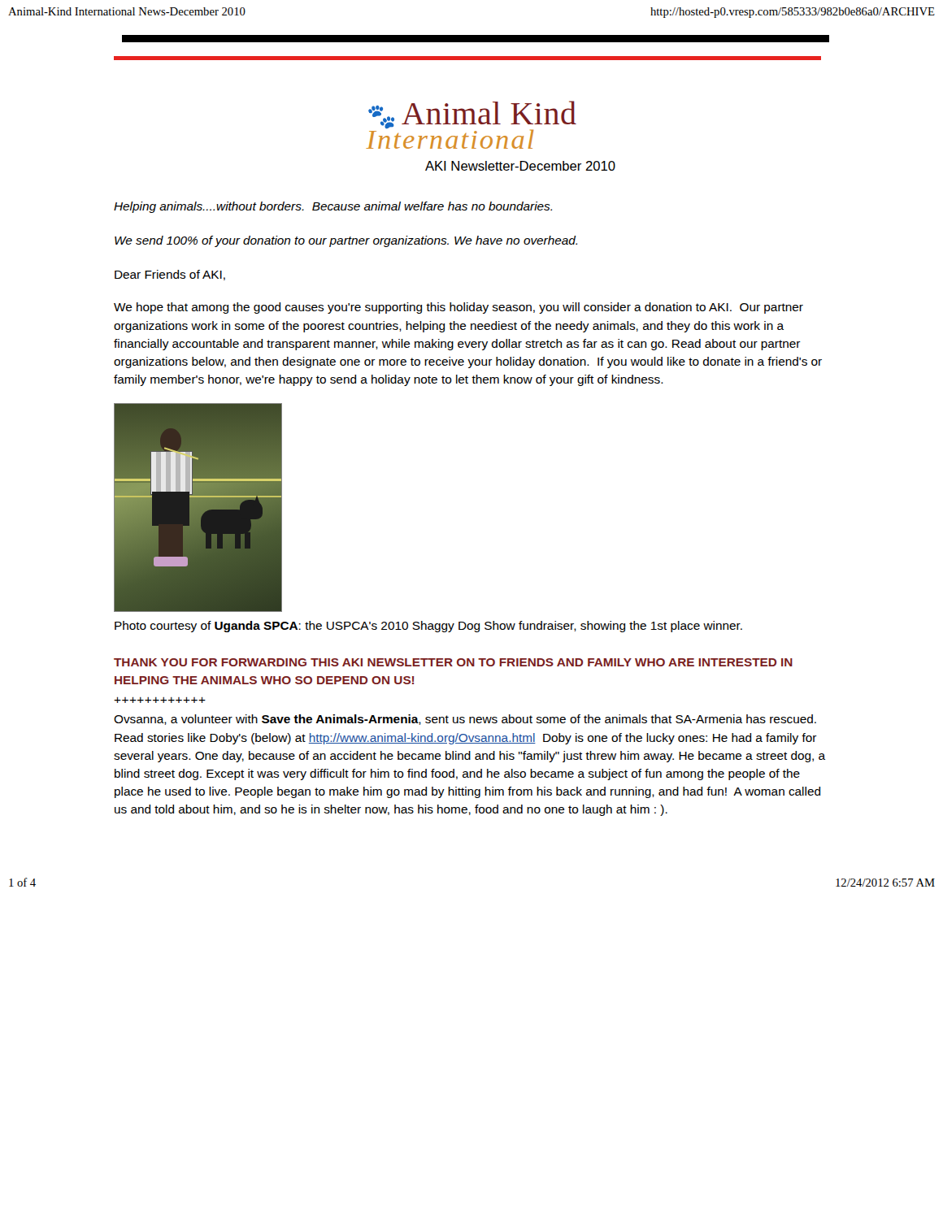Animal-Kind International News-December 2010
http://hosted-p0.vresp.com/585333/982b0e86a0/ARCHIVE
🐾Animal Kind
International
AKI Newsletter-December 2010
Helping animals....without borders. Because animal welfare has no boundaries.
We send 100% of your donation to our partner organizations. We have no overhead.
Dear Friends of AKI,
We hope that among the good causes you're supporting this holiday season, you will consider a donation to AKI. Our partner organizations work in some of the poorest countries, helping the neediest of the needy animals, and they do this work in a financially accountable and transparent manner, while making every dollar stretch as far as it can go. Read about our partner organizations below, and then designate one or more to receive your holiday donation. If you would like to donate in a friend's or family member's honor, we're happy to send a holiday note to let them know of your gift of kindness.
Photo courtesy of Uganda SPCA: the USPCA's 2010 Shaggy Dog Show fundraiser, showing the 1st place winner.
THANK YOU FOR FORWARDING THIS AKI NEWSLETTER ON TO FRIENDS AND FAMILY WHO ARE INTERESTED IN HELPING THE ANIMALS WHO SO DEPEND ON US!
++++++++++++
Ovsanna, a volunteer with Save the Animals-Armenia, sent us news about some of the animals that SA-Armenia has rescued. Read stories like Doby's (below) at http://www.animal-kind.org/Ovsanna.html Doby is one of the lucky ones: He had a family for several years. One day, because of an accident he became blind and his "family" just threw him away. He became a street dog, a blind street dog. Except it was very difficult for him to find food, and he also became a subject of fun among the people of the place he used to live. People began to make him go mad by hitting him from his back and running, and had fun! A woman called us and told about him, and so he is in shelter now, has his home, food and no one to laugh at him : ).
1 of 4
12/24/2012 6:57 AM